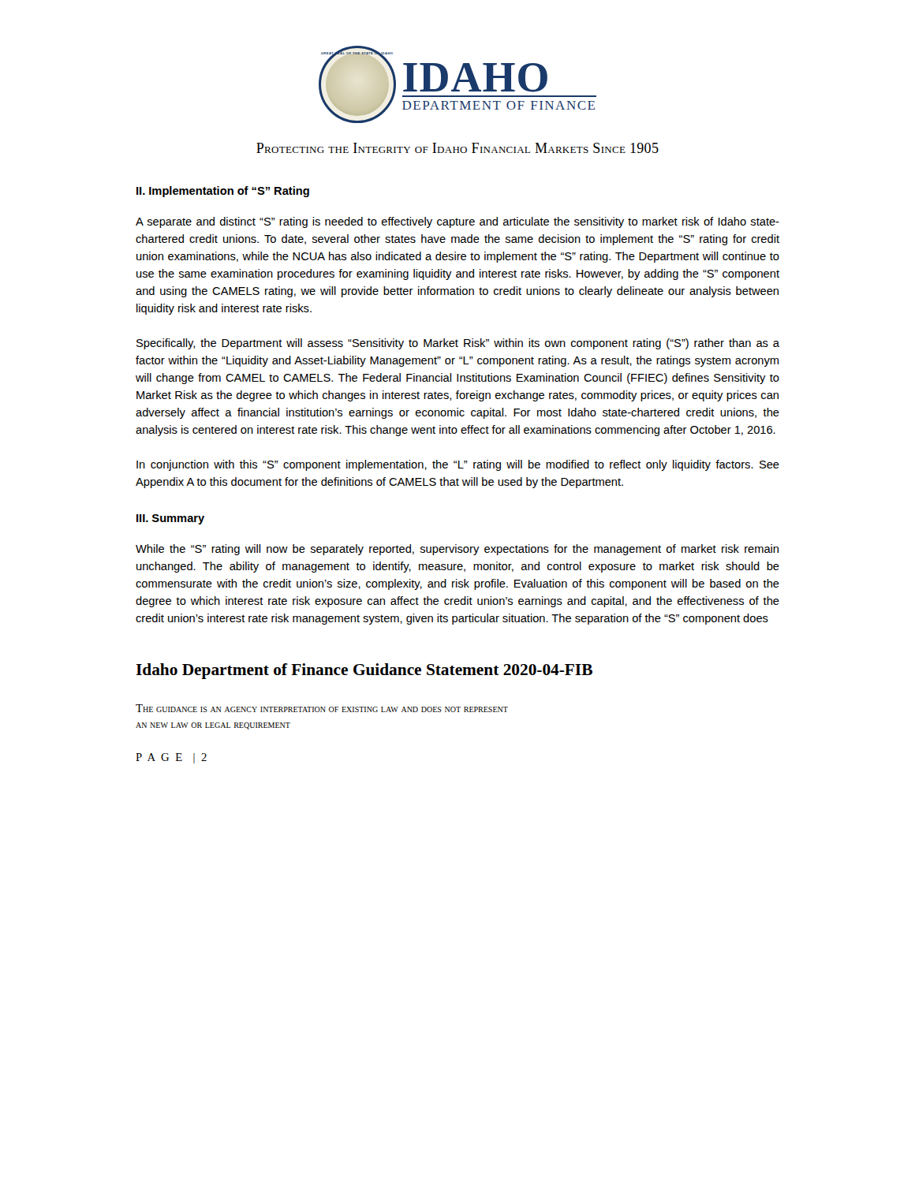IDAHO DEPARTMENT OF FINANCE
Protecting the Integrity of Idaho Financial Markets Since 1905
II. Implementation of “S” Rating
A separate and distinct “S” rating is needed to effectively capture and articulate the sensitivity to market risk of Idaho state-chartered credit unions. To date, several other states have made the same decision to implement the “S” rating for credit union examinations, while the NCUA has also indicated a desire to implement the “S” rating. The Department will continue to use the same examination procedures for examining liquidity and interest rate risks. However, by adding the “S” component and using the CAMELS rating, we will provide better information to credit unions to clearly delineate our analysis between liquidity risk and interest rate risks.
Specifically, the Department will assess “Sensitivity to Market Risk” within its own component rating (“S”) rather than as a factor within the “Liquidity and Asset-Liability Management” or “L” component rating. As a result, the ratings system acronym will change from CAMEL to CAMELS. The Federal Financial Institutions Examination Council (FFIEC) defines Sensitivity to Market Risk as the degree to which changes in interest rates, foreign exchange rates, commodity prices, or equity prices can adversely affect a financial institution’s earnings or economic capital. For most Idaho state-chartered credit unions, the analysis is centered on interest rate risk. This change went into effect for all examinations commencing after October 1, 2016.
In conjunction with this “S” component implementation, the “L” rating will be modified to reflect only liquidity factors. See Appendix A to this document for the definitions of CAMELS that will be used by the Department.
III. Summary
While the “S” rating will now be separately reported, supervisory expectations for the management of market risk remain unchanged. The ability of management to identify, measure, monitor, and control exposure to market risk should be commensurate with the credit union’s size, complexity, and risk profile. Evaluation of this component will be based on the degree to which interest rate risk exposure can affect the credit union’s earnings and capital, and the effectiveness of the credit union’s interest rate risk management system, given its particular situation. The separation of the “S” component does
Idaho Department of Finance Guidance Statement 2020-04-FIB
The guidance is an agency interpretation of existing law and does not represent
an new law or legal requirement
P A G E | 2